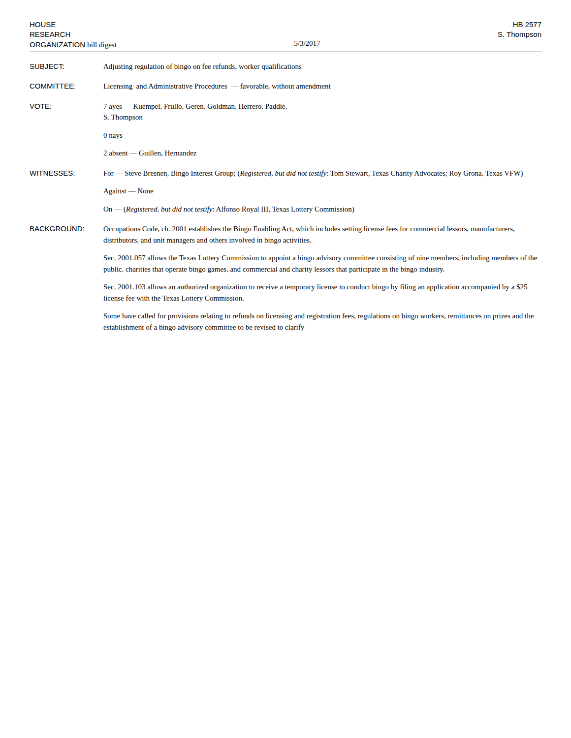HOUSE
RESEARCH
ORGANIZATION bill digest
5/3/2017
HB 2577
S. Thompson
| SUBJECT: | Adjusting regulation of bingo on fee refunds, worker qualifications |
| COMMITTEE: | Licensing and Administrative Procedures — favorable, without amendment |
| VOTE: | 7 ayes — Kuempel, Frullo, Geren, Goldman, Herrero, Paddie, S. Thompson 0 nays 2 absent — Guillen, Hernandez |
| WITNESSES: | For — Steve Bresnen, Bingo Interest Group; ( Registered, but did not testify : Tom Stewart, Texas Charity Advocates; Roy Grona, Texas VFW) Against — None On — ( Registered, but did not testify : Alfonso Royal III, Texas Lottery Commission) |
| BACKGROUND: | Occupations Code, ch. 2001 establishes the Bingo Enabling Act, which includes setting license fees for commercial lessors, manufacturers, distributors, and unit managers and others involved in bingo activities. Sec. 2001.057 allows the Texas Lottery Commission to appoint a bingo advisory committee consisting of nine members, including members of the public, charities that operate bingo games, and commercial and charity lessors that participate in the bingo industry. Sec. 2001.103 allows an authorized organization to receive a temporary license to conduct bingo by filing an application accompanied by a $25 license fee with the Texas Lottery Commission. Some have called for provisions relating to refunds on licensing and registration fees, regulations on bingo workers, remittances on prizes and the establishment of a bingo advisory committee to be revised to clarify |